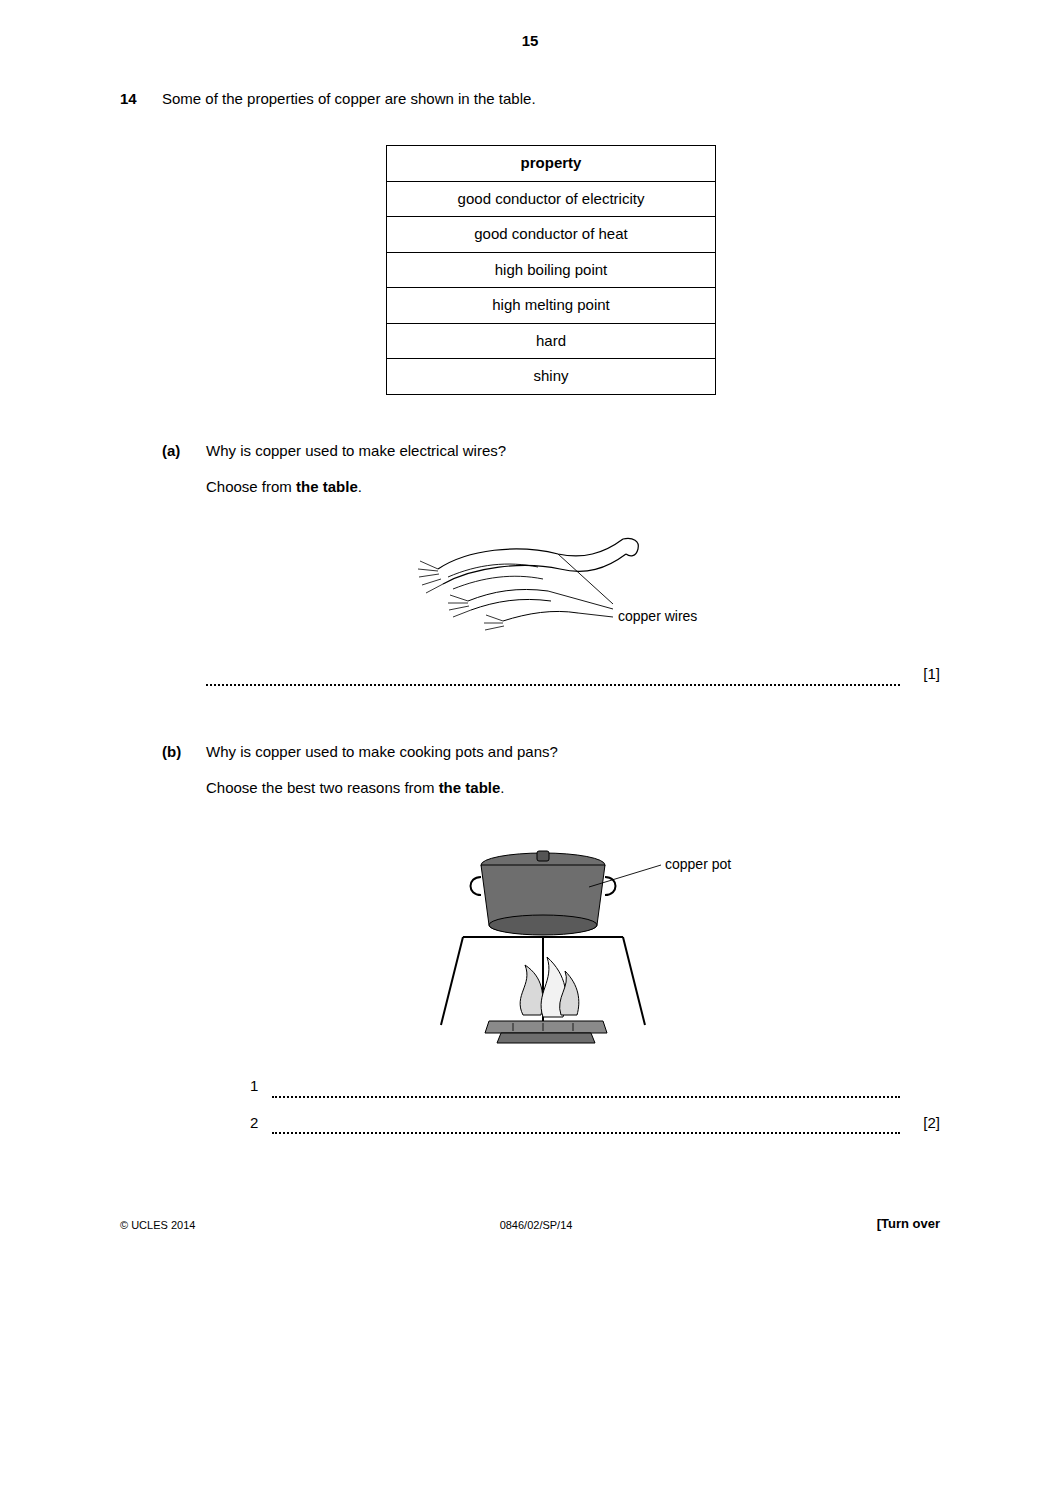15
14
Some of the properties of copper are shown in the table.
| property |
| --- |
| good conductor of electricity |
| good conductor of heat |
| high boiling point |
| high melting point |
| hard |
| shiny |
(a)
Why is copper used to make electrical wires?
Choose from the table.
copper wires
[1]
(b)
Why is copper used to make cooking pots and pans?
Choose the best two reasons from the table.
copper pot
1
2
[2]
© UCLES 2014
0846/02/SP/14
[Turn over